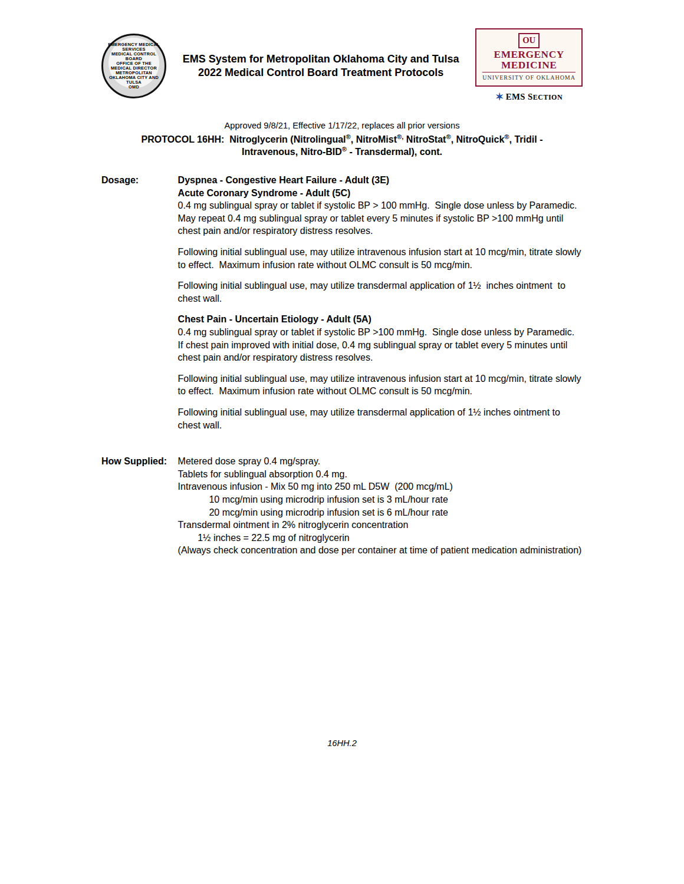EMERGENCY MEDICAL SERVICES
MEDICAL CONTROL BOARD
OFFICE OF THE MEDICAL DIRECTOR
METROPOLITAN OKLAHOMA CITY AND TULSA
OMD
EMS System for Metropolitan Oklahoma City and Tulsa
2022 Medical Control Board Treatment Protocols
OU
EMERGENCY
MEDICINE
UNIVERSITY OF OKLAHOMA
✶EMS SECTION
Approved 9/8/21, Effective 1/17/22, replaces all prior versions
PROTOCOL 16HH: Nitroglycerin (Nitrolingual®, NitroMist®, NitroStat®, NitroQuick®, Tridil - Intravenous, Nitro-BID® - Transdermal), cont.
| Dosage: | Dyspnea - Congestive Heart Failure - Adult (3E) Acute Coronary Syndrome - Adult (5C) 0.4 mg sublingual spray or tablet if systolic BP > 100 mmHg. Single dose unless by Paramedic. May repeat 0.4 mg sublingual spray or tablet every 5 minutes if systolic BP >100 mmHg until chest pain and/or respiratory distress resolves. Following initial sublingual use, may utilize intravenous infusion start at 10 mcg/min, titrate slowly to effect. Maximum infusion rate without OLMC consult is 50 mcg/min. Following initial sublingual use, may utilize transdermal application of 1½ inches ointment to chest wall. Chest Pain - Uncertain Etiology - Adult (5A) 0.4 mg sublingual spray or tablet if systolic BP >100 mmHg. Single dose unless by Paramedic. If chest pain improved with initial dose, 0.4 mg sublingual spray or tablet every 5 minutes until chest pain and/or respiratory distress resolves. Following initial sublingual use, may utilize intravenous infusion start at 10 mcg/min, titrate slowly to effect. Maximum infusion rate without OLMC consult is 50 mcg/min. Following initial sublingual use, may utilize transdermal application of 1½ inches ointment to chest wall. |
| How Supplied: | Metered dose spray 0.4 mg/spray. Tablets for sublingual absorption 0.4 mg. Intravenous infusion - Mix 50 mg into 250 mL D5W (200 mcg/mL) 10 mcg/min using microdrip infusion set is 3 mL/hour rate 20 mcg/min using microdrip infusion set is 6 mL/hour rate Transdermal ointment in 2% nitroglycerin concentration 1½ inches = 22.5 mg of nitroglycerin (Always check concentration and dose per container at time of patient medication administration) |
16HH.2